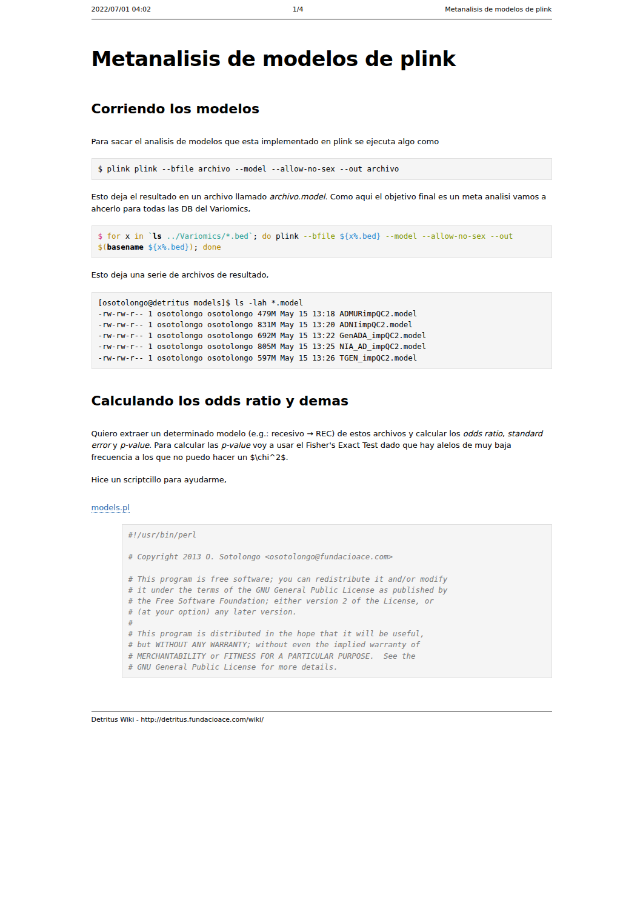2022/07/01 04:02
1/4
Metanalisis de modelos de plink
Metanalisis de modelos de plink
Corriendo los modelos
Para sacar el analisis de modelos que esta implementado en plink se ejecuta algo como
$ plink plink --bfile archivo --model --allow-no-sex --out archivo
Esto deja el resultado en un archivo llamado archivo.model. Como aqui el objetivo final es un meta analisi vamos a ahcerlo para todas las DB del Variomics,
$ for x in `ls ../Variomics/*.bed`; do plink --bfile ${x%.bed} --model --allow-no-sex --out $(basename ${x%.bed}); done
Esto deja una serie de archivos de resultado,
[osotolongo@detritus models]$ ls -lah *.model
-rw-rw-r-- 1 osotolongo osotolongo 479M May 15 13:18 ADMURimpQC2.model
-rw-rw-r-- 1 osotolongo osotolongo 831M May 15 13:20 ADNIimpQC2.model
-rw-rw-r-- 1 osotolongo osotolongo 692M May 15 13:22 GenADA_impQC2.model
-rw-rw-r-- 1 osotolongo osotolongo 805M May 15 13:25 NIA_AD_impQC2.model
-rw-rw-r-- 1 osotolongo osotolongo 597M May 15 13:26 TGEN_impQC2.model
Calculando los odds ratio y demas
Quiero extraer un determinado modelo (e.g.: recesivo → REC) de estos archivos y calcular los odds ratio, standard error y p-value. Para calcular las p-value voy a usar el Fisher's Exact Test dado que hay alelos de muy baja frecuencia a los que no puedo hacer un $\chi^2$.
Hice un scriptcillo para ayudarme,
models.pl
#!/usr/bin/perl

# Copyright 2013 O. Sotolongo <osotolongo@fundacioace.com>

# This program is free software; you can redistribute it and/or modify
# it under the terms of the GNU General Public License as published by
# the Free Software Foundation; either version 2 of the License, or
# (at your option) any later version.
#
# This program is distributed in the hope that it will be useful,
# but WITHOUT ANY WARRANTY; without even the implied warranty of
# MERCHANTABILITY or FITNESS FOR A PARTICULAR PURPOSE.  See the
# GNU General Public License for more details.
Detritus Wiki - http://detritus.fundacioace.com/wiki/